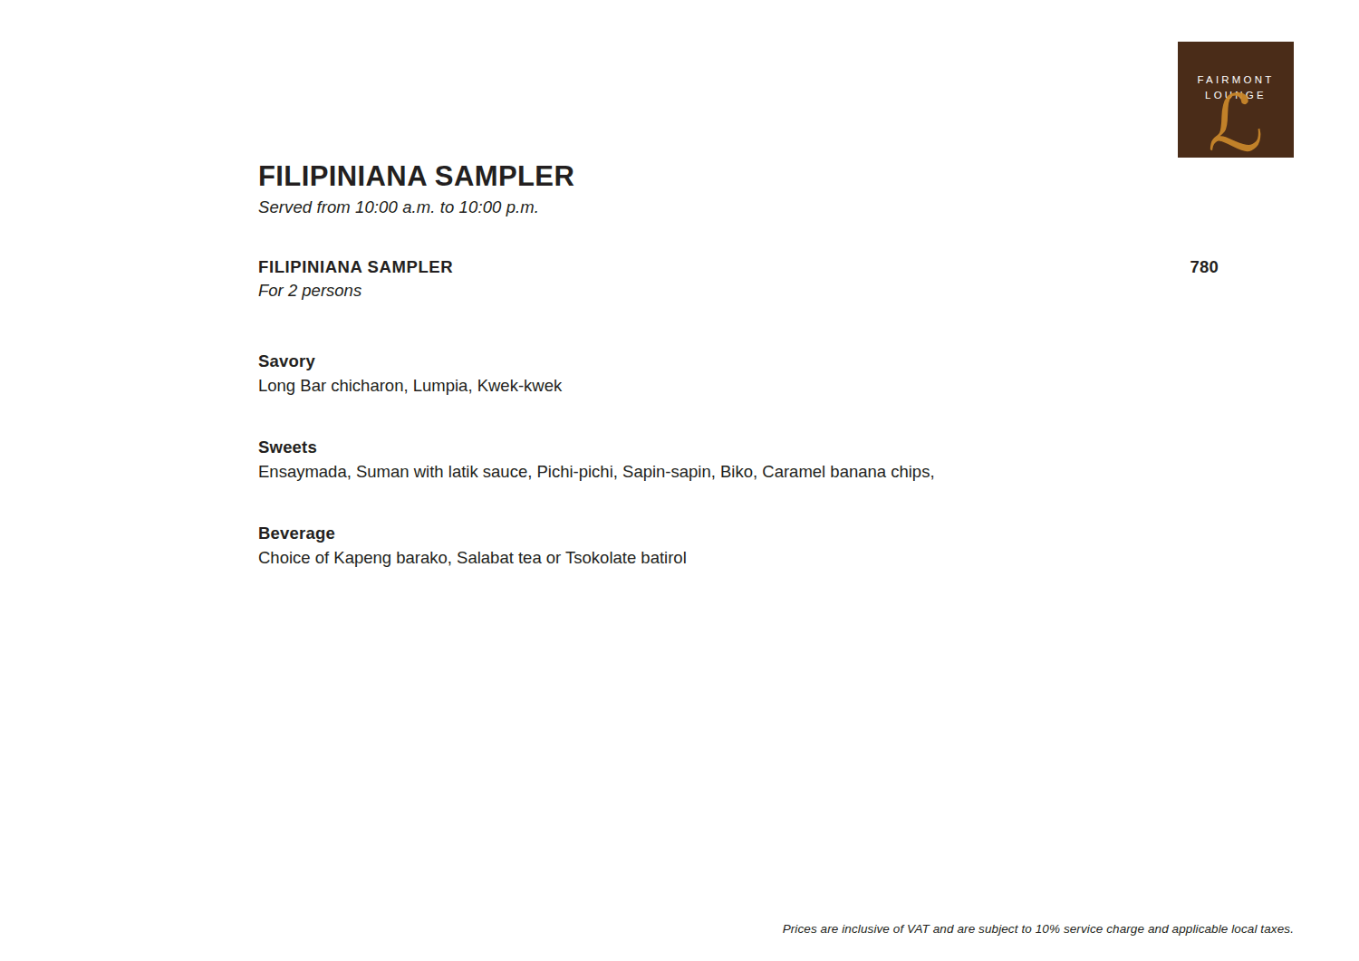FAIRMONT
LOUNGE
ℒ
FILIPINIANA SAMPLER
Served from 10:00 a.m. to 10:00 p.m.
FILIPINIANA SAMPLER 780
For 2 persons
Savory
Long Bar chicharon, Lumpia, Kwek-kwek
Sweets
Ensaymada, Suman with latik sauce, Pichi-pichi, Sapin-sapin, Biko, Caramel banana chips,
Beverage
Choice of Kapeng barako, Salabat tea or Tsokolate batirol
Prices are inclusive of VAT and are subject to 10% service charge and applicable local taxes.